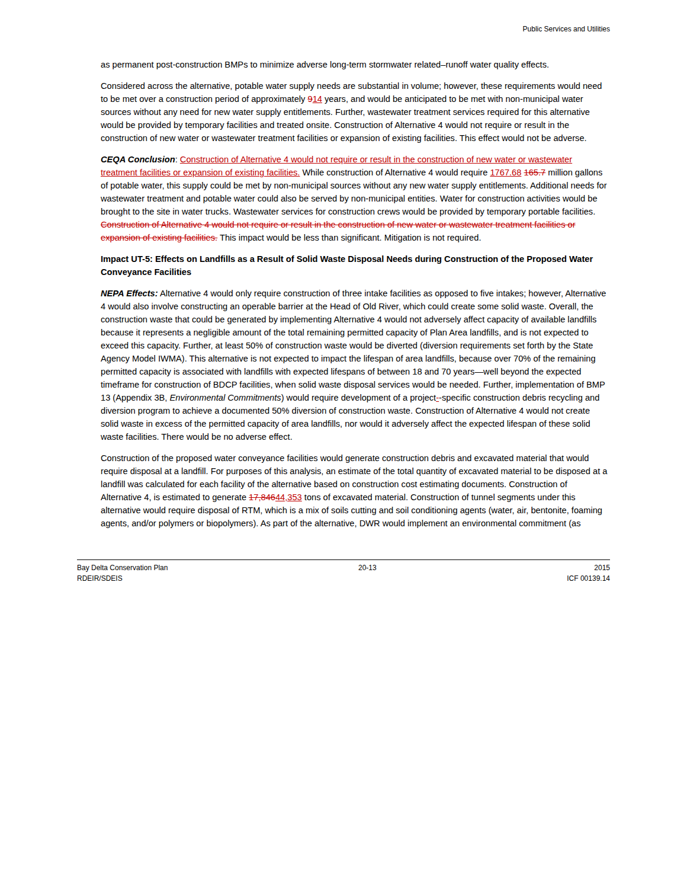Public Services and Utilities
as permanent post-construction BMPs to minimize adverse long-term stormwater related–runoff water quality effects.
Considered across the alternative, potable water supply needs are substantial in volume; however, these requirements would need to be met over a construction period of approximately 914 years, and would be anticipated to be met with non-municipal water sources without any need for new water supply entitlements. Further, wastewater treatment services required for this alternative would be provided by temporary facilities and treated onsite. Construction of Alternative 4 would not require or result in the construction of new water or wastewater treatment facilities or expansion of existing facilities. This effect would not be adverse.
CEQA Conclusion: Construction of Alternative 4 would not require or result in the construction of new water or wastewater treatment facilities or expansion of existing facilities. While construction of Alternative 4 would require 1767.68 165.7 million gallons of potable water, this supply could be met by non-municipal sources without any new water supply entitlements. Additional needs for wastewater treatment and potable water could also be served by non-municipal entities. Water for construction activities would be brought to the site in water trucks. Wastewater services for construction crews would be provided by temporary portable facilities. Construction of Alternative 4 would not require or result in the construction of new water or wastewater treatment facilities or expansion of existing facilities. This impact would be less than significant. Mitigation is not required.
Impact UT-5: Effects on Landfills as a Result of Solid Waste Disposal Needs during Construction of the Proposed Water Conveyance Facilities
NEPA Effects: Alternative 4 would only require construction of three intake facilities as opposed to five intakes; however, Alternative 4 would also involve constructing an operable barrier at the Head of Old River, which could create some solid waste. Overall, the construction waste that could be generated by implementing Alternative 4 would not adversely affect capacity of available landfills because it represents a negligible amount of the total remaining permitted capacity of Plan Area landfills, and is not expected to exceed this capacity. Further, at least 50% of construction waste would be diverted (diversion requirements set forth by the State Agency Model IWMA). This alternative is not expected to impact the lifespan of area landfills, because over 70% of the remaining permitted capacity is associated with landfills with expected lifespans of between 18 and 70 years—well beyond the expected timeframe for construction of BDCP facilities, when solid waste disposal services would be needed. Further, implementation of BMP 13 (Appendix 3B, Environmental Commitments) would require development of a project--specific construction debris recycling and diversion program to achieve a documented 50% diversion of construction waste. Construction of Alternative 4 would not create solid waste in excess of the permitted capacity of area landfills, nor would it adversely affect the expected lifespan of these solid waste facilities. There would be no adverse effect.
Construction of the proposed water conveyance facilities would generate construction debris and excavated material that would require disposal at a landfill. For purposes of this analysis, an estimate of the total quantity of excavated material to be disposed at a landfill was calculated for each facility of the alternative based on construction cost estimating documents. Construction of Alternative 4, is estimated to generate 17,84644,353 tons of excavated material. Construction of tunnel segments under this alternative would require disposal of RTM, which is a mix of soils cutting and soil conditioning agents (water, air, bentonite, foaming agents, and/or polymers or biopolymers). As part of the alternative, DWR would implement an environmental commitment (as
Bay Delta Conservation Plan
RDEIR/SDEIS
20-13
2015
ICF 00139.14